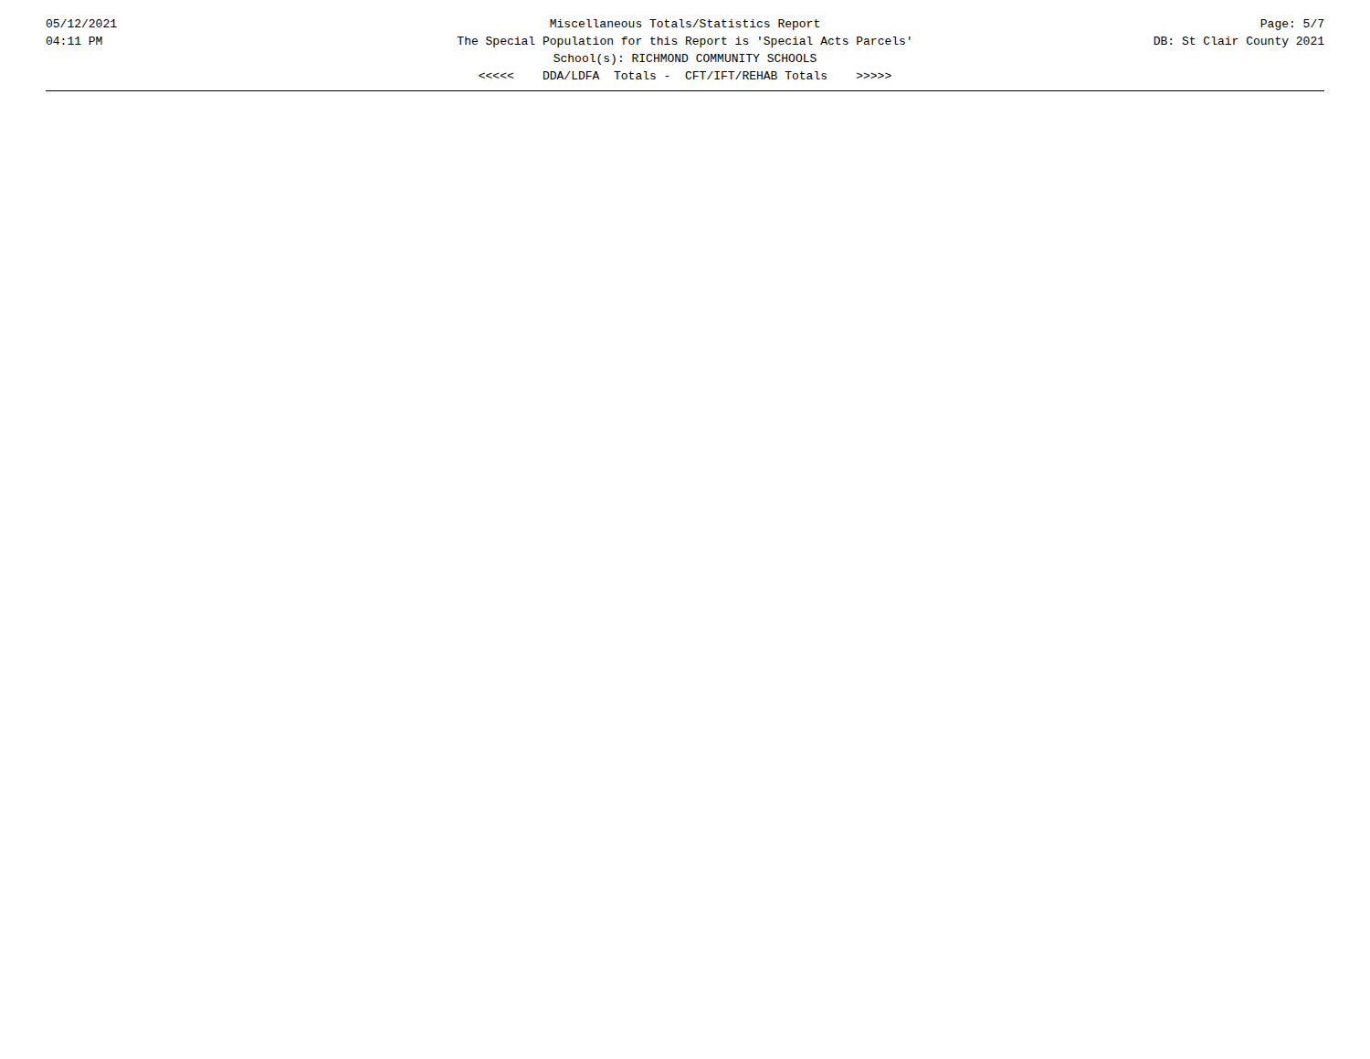| 05/12/2021 | Miscellaneous Totals/Statistics Report | Page: 5/7 |
| 04:11 PM | The Special Population for this Report is 'Special Acts Parcels' | DB: St Clair County 2021 |
| | School(s): RICHMOND COMMUNITY SCHOOLS | |
| | <<<<< DDA/LDFA Totals - CFT/IFT/REHAB Totals >>>>> | |